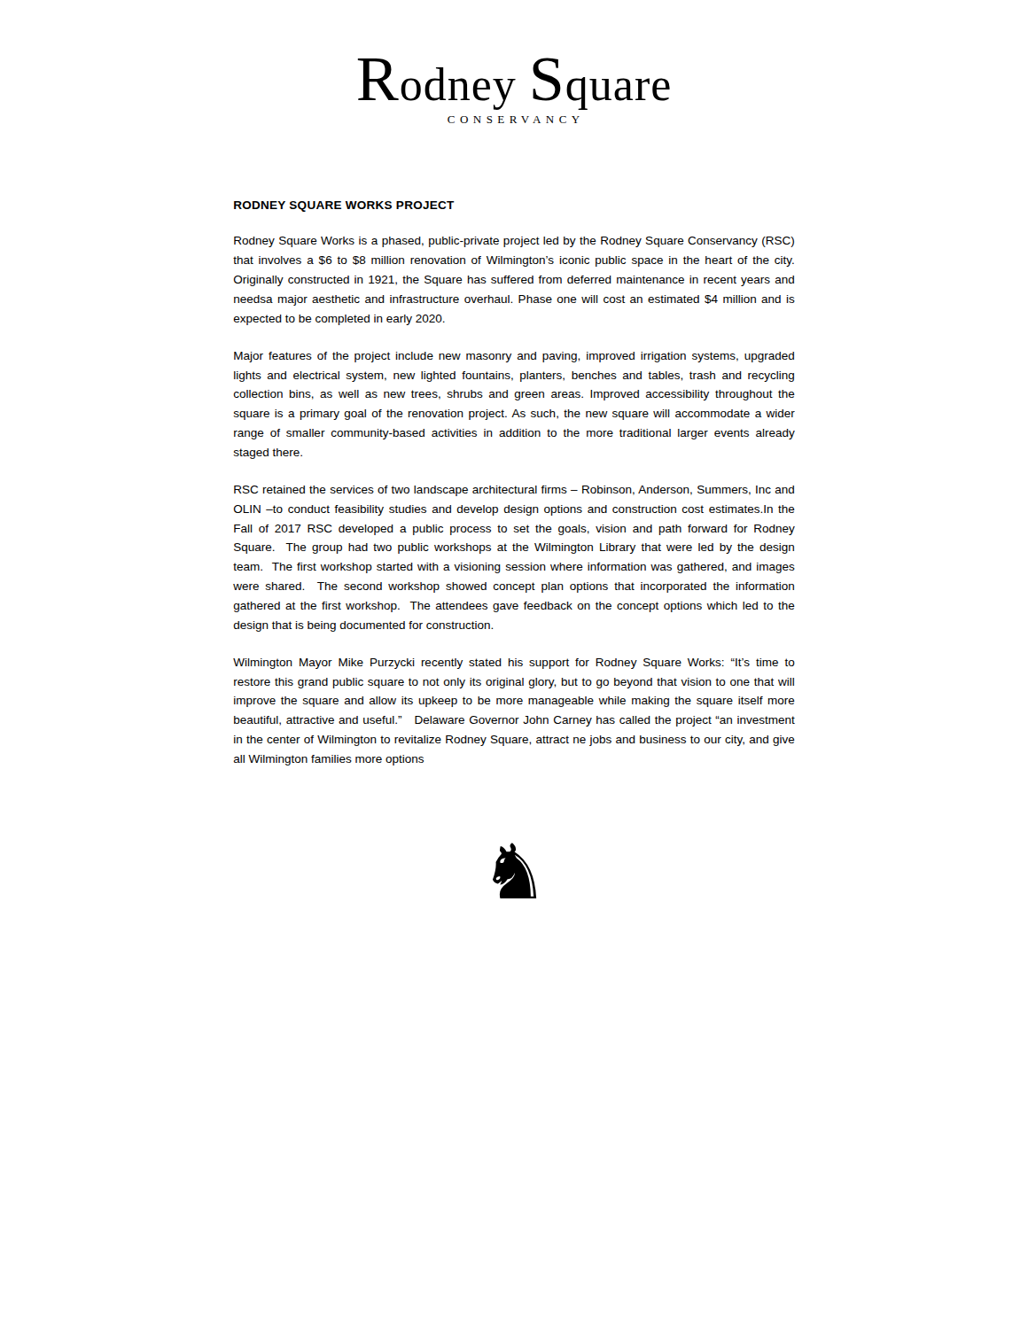Rodney Square
CONSERVANCY
RODNEY SQUARE WORKS PROJECT
Rodney Square Works is a phased, public-private project led by the Rodney Square Conservancy (RSC) that involves a $6 to $8 million renovation of Wilmington’s iconic public space in the heart of the city. Originally constructed in 1921, the Square has suffered from deferred maintenance in recent years and needsa major aesthetic and infrastructure overhaul. Phase one will cost an estimated $4 million and is expected to be completed in early 2020.
Major features of the project include new masonry and paving, improved irrigation systems, upgraded lights and electrical system, new lighted fountains, planters, benches and tables, trash and recycling collection bins, as well as new trees, shrubs and green areas. Improved accessibility throughout the square is a primary goal of the renovation project. As such, the new square will accommodate a wider range of smaller community-based activities in addition to the more traditional larger events already staged there.
RSC retained the services of two landscape architectural firms – Robinson, Anderson, Summers, Inc and OLIN –to conduct feasibility studies and develop design options and construction cost estimates.In the Fall of 2017 RSC developed a public process to set the goals, vision and path forward for Rodney Square. The group had two public workshops at the Wilmington Library that were led by the design team. The first workshop started with a visioning session where information was gathered, and images were shared. The second workshop showed concept plan options that incorporated the information gathered at the first workshop. The attendees gave feedback on the concept options which led to the design that is being documented for construction.
Wilmington Mayor Mike Purzycki recently stated his support for Rodney Square Works: “It’s time to restore this grand public square to not only its original glory, but to go beyond that vision to one that will improve the square and allow its upkeep to be more manageable while making the square itself more beautiful, attractive and useful.” Delaware Governor John Carney has called the project “an investment in the center of Wilmington to revitalize Rodney Square, attract ne jobs and business to our city, and give all Wilmington families more options
♞